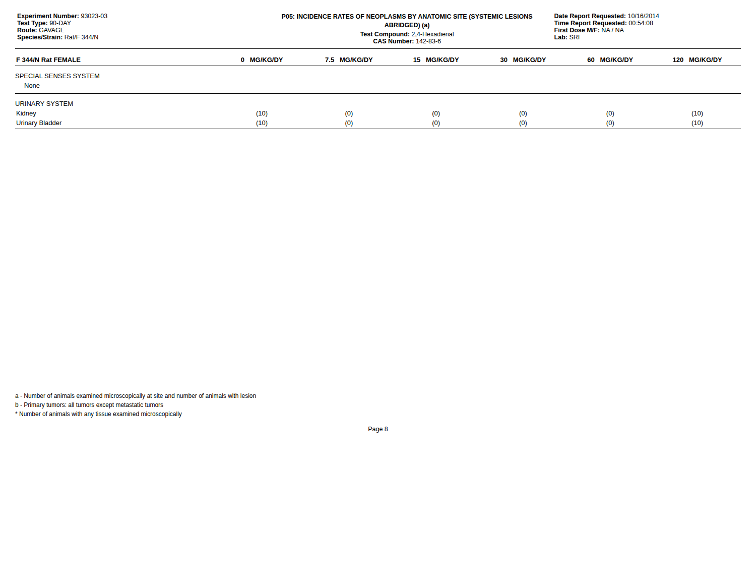| Experiment Number: 93023-03 Test Type: 90-DAY Route: GAVAGE Species/Strain: Rat/F 344/N | P05: INCIDENCE RATES OF NEOPLASMS BY ANATOMIC SITE (SYSTEMIC LESIONS ABRIDGED) (a) Test Compound: 2,4-Hexadienal CAS Number: 142-83-6 | Date Report Requested: 10/16/2014 Time Report Requested: 00:54:08 First Dose M/F: NA / NA Lab: SRI |
| F 344/N Rat FEMALE | 0 MG/KG/DY | 7.5 MG/KG/DY | 15 MG/KG/DY | 30 MG/KG/DY | 60 MG/KG/DY | 120 MG/KG/DY |
SPECIAL SENSES SYSTEM
None
URINARY SYSTEM
| Kidney | (10) | (0) | (0) | (0) | (0) | (10) |
| Urinary Bladder | (10) | (0) | (0) | (0) | (0) | (10) |
a - Number of animals examined microscopically at site and number of animals with lesion
b - Primary tumors: all tumors except metastatic tumors
* Number of animals with any tissue examined microscopically
Page 8